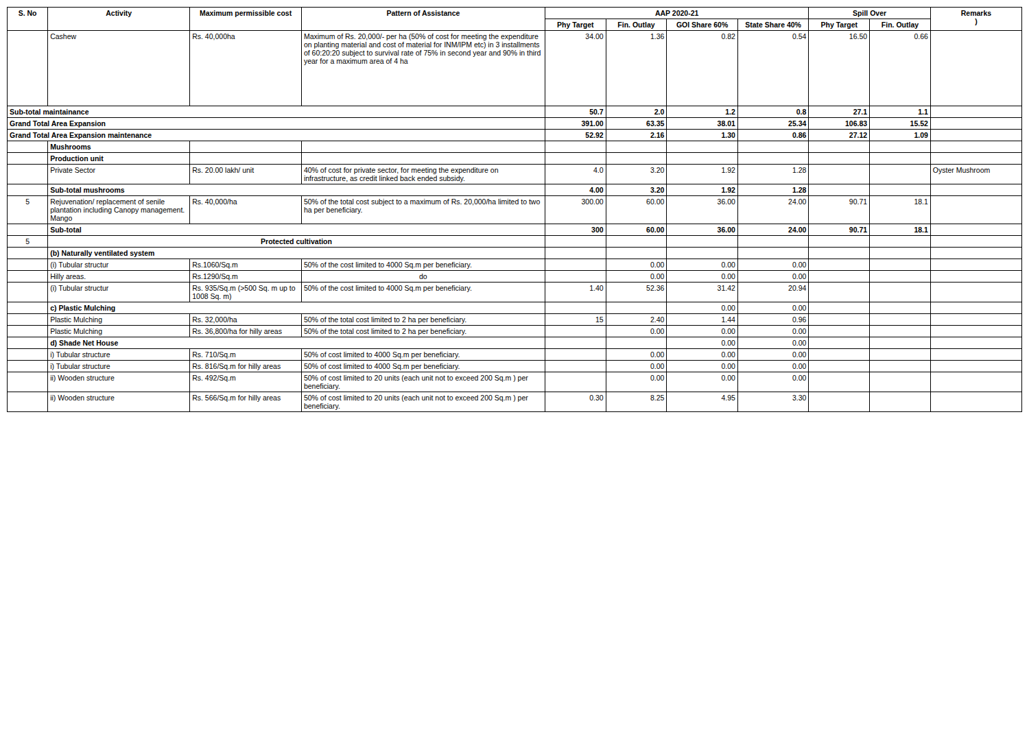| S. No | Activity | Maximum permissible cost | Pattern of Assistance | AAP 2020-21 | Spill Over | Remarks ) |
| --- | --- | --- | --- | --- | --- | --- |
| Phy Target | Fin. Outlay | GOI Share 60% | State Share 40% | Phy Target | Fin. Outlay |
| | Cashew | Rs. 40,000ha | Maximum of Rs. 20,000/- per ha (50% of cost for meeting the expenditure on planting material and cost of material for INM/IPM etc) in 3 installments of 60:20:20 subject to survival rate of 75% in second year and 90% in third year for a maximum area of 4 ha | 34.00 | 1.36 | 0.82 | 0.54 | 16.50 | 0.66 | |
| Sub-total maintainance | 50.7 | 2.0 | 1.2 | 0.8 | 27.1 | 1.1 | |
| Grand Total Area Expansion | 391.00 | 63.35 | 38.01 | 25.34 | 106.83 | 15.52 | |
| Grand Total Area Expansion maintenance | 52.92 | 2.16 | 1.30 | 0.86 | 27.12 | 1.09 | |
| | Mushrooms | | | | | | | | | |
| | Production unit | | | | | | | | | |
| | Private Sector | Rs. 20.00 lakh/ unit | 40% of cost for private sector, for meeting the expenditure on infrastructure, as credit linked back ended subsidy. | 4.0 | 3.20 | 1.92 | 1.28 | | | Oyster Mushroom |
| | Sub-total mushrooms | 4.00 | 3.20 | 1.92 | 1.28 | | | |
| 5 | Rejuvenation/ replacement of senile plantation including Canopy management. Mango | Rs. 40,000/ha | 50% of the total cost subject to a maximum of Rs. 20,000/ha limited to two ha per beneficiary. | 300.00 | 60.00 | 36.00 | 24.00 | 90.71 | 18.1 | |
| | Sub-total | 300 | 60.00 | 36.00 | 24.00 | 90.71 | 18.1 | |
| 5 | Protected cultivation | | | | | | | |
| | (b) Naturally ventilated system | | | | | | | |
| | (i) Tubular structur | Rs.1060/Sq.m | 50% of the cost limited to 4000 Sq.m per beneficiary. | | 0.00 | 0.00 | 0.00 | | | |
| | Hilly areas. | Rs.1290/Sq.m | do | | 0.00 | 0.00 | 0.00 | | | |
| | (i) Tubular structur | Rs. 935/Sq.m (>500 Sq. m up to 1008 Sq. m) | 50% of the cost limited to 4000 Sq.m per beneficiary. | 1.40 | 52.36 | 31.42 | 20.94 | | | |
| | c) Plastic Mulching | | | 0.00 | 0.00 | | | |
| | Plastic Mulching | Rs. 32,000/ha | 50% of the total cost limited to 2 ha per beneficiary. | 15 | 2.40 | 1.44 | 0.96 | | | |
| | Plastic Mulching | Rs. 36,800/ha for hilly areas | 50% of the total cost limited to 2 ha per beneficiary. | | 0.00 | 0.00 | 0.00 | | | |
| | d) Shade Net House | | | 0.00 | 0.00 | | | |
| | i) Tubular structure | Rs. 710/Sq.m | 50% of cost limited to 4000 Sq.m per beneficiary. | | 0.00 | 0.00 | 0.00 | | | |
| | i) Tubular structure | Rs. 816/Sq.m for hilly areas | 50% of cost limited to 4000 Sq.m per beneficiary. | | 0.00 | 0.00 | 0.00 | | | |
| | ii) Wooden structure | Rs. 492/Sq.m | 50% of cost limited to 20 units (each unit not to exceed 200 Sq.m ) per beneficiary. | | 0.00 | 0.00 | 0.00 | | | |
| | ii) Wooden structure | Rs. 566/Sq.m for hilly areas | 50% of cost limited to 20 units (each unit not to exceed 200 Sq.m ) per beneficiary. | 0.30 | 8.25 | 4.95 | 3.30 | | | |